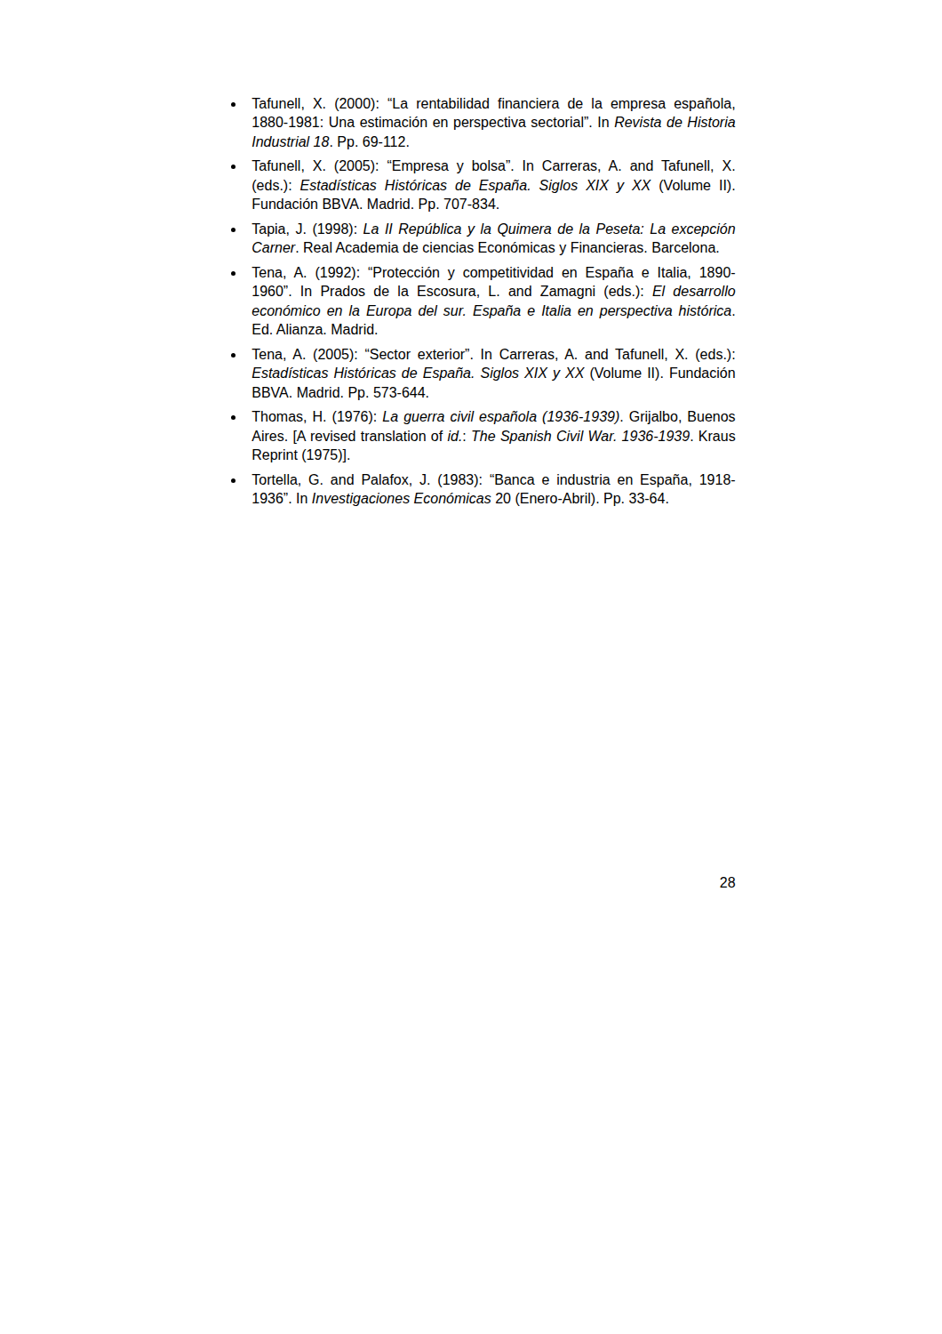Tafunell, X. (2000): “La rentabilidad financiera de la empresa española, 1880-1981: Una estimación en perspectiva sectorial”. In Revista de Historia Industrial 18. Pp. 69-112.
Tafunell, X. (2005): “Empresa y bolsa”. In Carreras, A. and Tafunell, X. (eds.): Estadísticas Históricas de España. Siglos XIX y XX (Volume II). Fundación BBVA. Madrid. Pp. 707-834.
Tapia, J. (1998): La II República y la Quimera de la Peseta: La excepción Carner. Real Academia de ciencias Económicas y Financieras. Barcelona.
Tena, A. (1992): “Protección y competitividad en España e Italia, 1890-1960”. In Prados de la Escosura, L. and Zamagni (eds.): El desarrollo económico en la Europa del sur. España e Italia en perspectiva histórica. Ed. Alianza. Madrid.
Tena, A. (2005): “Sector exterior”. In Carreras, A. and Tafunell, X. (eds.): Estadísticas Históricas de España. Siglos XIX y XX (Volume II). Fundación BBVA. Madrid. Pp. 573-644.
Thomas, H. (1976): La guerra civil española (1936-1939). Grijalbo, Buenos Aires. [A revised translation of id.: The Spanish Civil War. 1936-1939. Kraus Reprint (1975)].
Tortella, G. and Palafox, J. (1983): “Banca e industria en España, 1918-1936”. In Investigaciones Económicas 20 (Enero-Abril). Pp. 33-64.
28